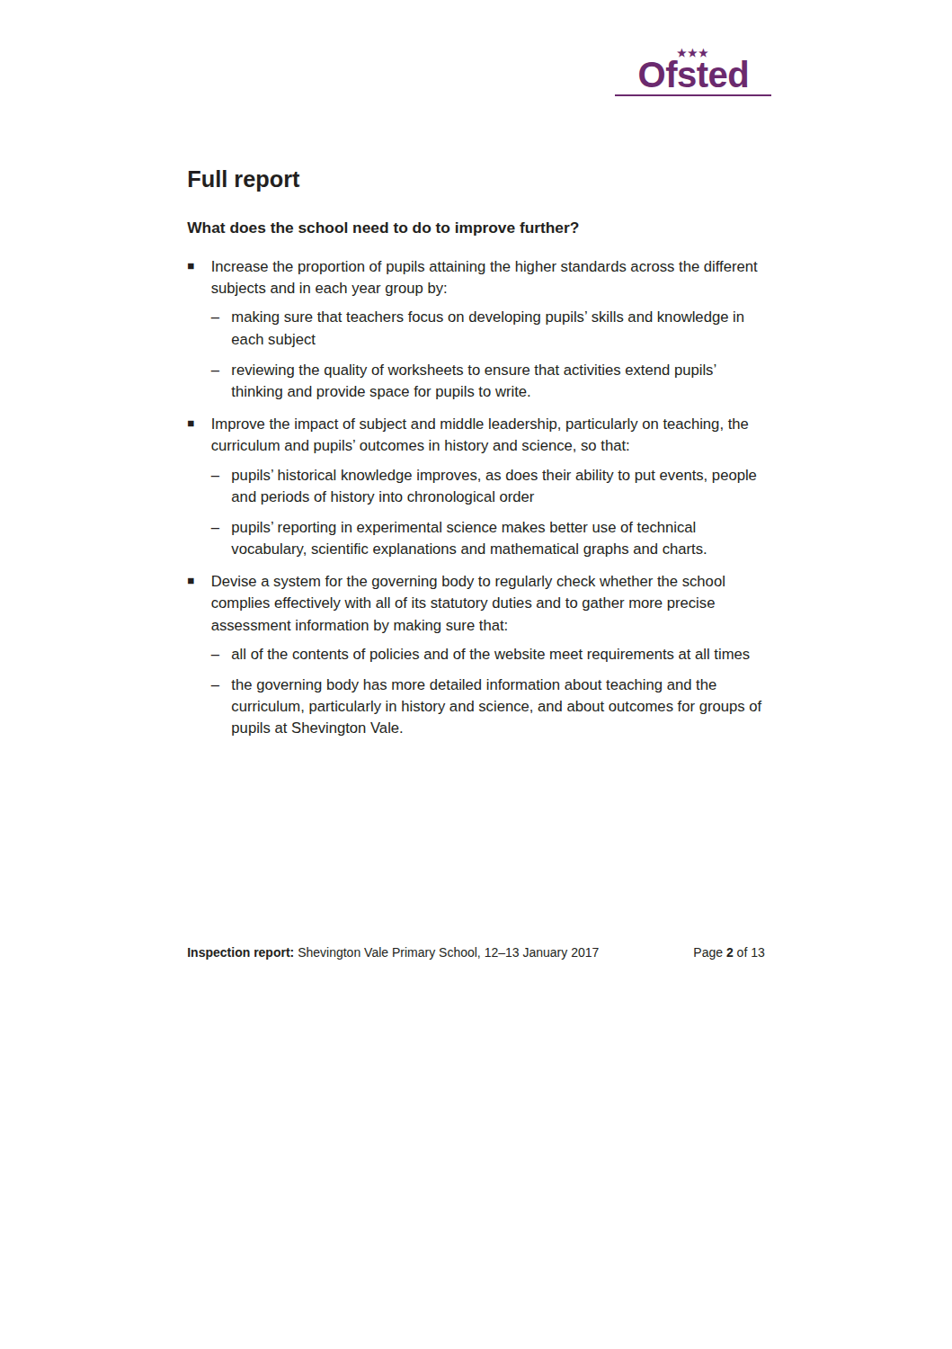★★★
Ofsted
Full report
What does the school need to do to improve further?
Increase the proportion of pupils attaining the higher standards across the different subjects and in each year group by:
making sure that teachers focus on developing pupils’ skills and knowledge in each subject
reviewing the quality of worksheets to ensure that activities extend pupils’ thinking and provide space for pupils to write.
Improve the impact of subject and middle leadership, particularly on teaching, the curriculum and pupils’ outcomes in history and science, so that:
pupils’ historical knowledge improves, as does their ability to put events, people and periods of history into chronological order
pupils’ reporting in experimental science makes better use of technical vocabulary, scientific explanations and mathematical graphs and charts.
Devise a system for the governing body to regularly check whether the school complies effectively with all of its statutory duties and to gather more precise assessment information by making sure that:
all of the contents of policies and of the website meet requirements at all times
the governing body has more detailed information about teaching and the curriculum, particularly in history and science, and about outcomes for groups of pupils at Shevington Vale.
Inspection report: Shevington Vale Primary School, 12–13 January 2017
Page 2 of 13